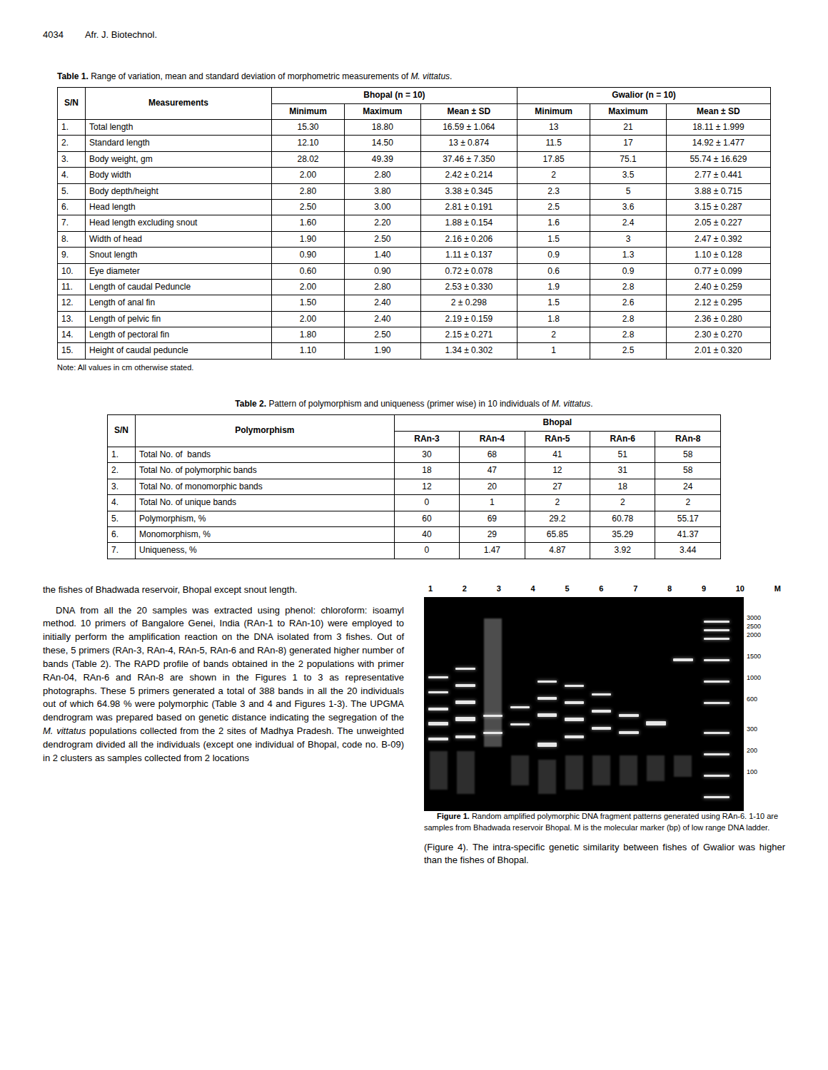4034 Afr. J. Biotechnol.
Table 1. Range of variation, mean and standard deviation of morphometric measurements of M. vittatus.
| S/N | Measurements | Bhopal (n = 10) | Gwalior (n = 10) |
| --- | --- | --- | --- |
| Minimum | Maximum | Mean ± SD | Minimum | Maximum | Mean ± SD |
| 1. | Total length | 15.30 | 18.80 | 16.59 ± 1.064 | 13 | 21 | 18.11 ± 1.999 |
| 2. | Standard length | 12.10 | 14.50 | 13 ± 0.874 | 11.5 | 17 | 14.92 ± 1.477 |
| 3. | Body weight, gm | 28.02 | 49.39 | 37.46 ± 7.350 | 17.85 | 75.1 | 55.74 ± 16.629 |
| 4. | Body width | 2.00 | 2.80 | 2.42 ± 0.214 | 2 | 3.5 | 2.77 ± 0.441 |
| 5. | Body depth/height | 2.80 | 3.80 | 3.38 ± 0.345 | 2.3 | 5 | 3.88 ± 0.715 |
| 6. | Head length | 2.50 | 3.00 | 2.81 ± 0.191 | 2.5 | 3.6 | 3.15 ± 0.287 |
| 7. | Head length excluding snout | 1.60 | 2.20 | 1.88 ± 0.154 | 1.6 | 2.4 | 2.05 ± 0.227 |
| 8. | Width of head | 1.90 | 2.50 | 2.16 ± 0.206 | 1.5 | 3 | 2.47 ± 0.392 |
| 9. | Snout length | 0.90 | 1.40 | 1.11 ± 0.137 | 0.9 | 1.3 | 1.10 ± 0.128 |
| 10. | Eye diameter | 0.60 | 0.90 | 0.72 ± 0.078 | 0.6 | 0.9 | 0.77 ± 0.099 |
| 11. | Length of caudal Peduncle | 2.00 | 2.80 | 2.53 ± 0.330 | 1.9 | 2.8 | 2.40 ± 0.259 |
| 12. | Length of anal fin | 1.50 | 2.40 | 2 ± 0.298 | 1.5 | 2.6 | 2.12 ± 0.295 |
| 13. | Length of pelvic fin | 2.00 | 2.40 | 2.19 ± 0.159 | 1.8 | 2.8 | 2.36 ± 0.280 |
| 14. | Length of pectoral fin | 1.80 | 2.50 | 2.15 ± 0.271 | 2 | 2.8 | 2.30 ± 0.270 |
| 15. | Height of caudal peduncle | 1.10 | 1.90 | 1.34 ± 0.302 | 1 | 2.5 | 2.01 ± 0.320 |
Note: All values in cm otherwise stated.
Table 2. Pattern of polymorphism and uniqueness (primer wise) in 10 individuals of M. vittatus.
| S/N | Polymorphism | Bhopal |
| --- | --- | --- |
| RAn-3 | RAn-4 | RAn-5 | RAn-6 | RAn-8 |
| 1. | Total No. of bands | 30 | 68 | 41 | 51 | 58 |
| 2. | Total No. of polymorphic bands | 18 | 47 | 12 | 31 | 58 |
| 3. | Total No. of monomorphic bands | 12 | 20 | 27 | 18 | 24 |
| 4. | Total No. of unique bands | 0 | 1 | 2 | 2 | 2 |
| 5. | Polymorphism, % | 60 | 69 | 29.2 | 60.78 | 55.17 |
| 6. | Monomorphism, % | 40 | 29 | 65.85 | 35.29 | 41.37 |
| 7. | Uniqueness, % | 0 | 1.47 | 4.87 | 3.92 | 3.44 |
the fishes of Bhadwada reservoir, Bhopal except snout length.
DNA from all the 20 samples was extracted using phenol: chloroform: isoamyl method. 10 primers of Bangalore Genei, India (RAn-1 to RAn-10) were employed to initially perform the amplification reaction on the DNA isolated from 3 fishes. Out of these, 5 primers (RAn-3, RAn-4, RAn-5, RAn-6 and RAn-8) generated higher number of bands (Table 2). The RAPD profile of bands obtained in the 2 populations with primer RAn-04, RAn-6 and RAn-8 are shown in the Figures 1 to 3 as representative photographs. These 5 primers generated a total of 388 bands in all the 20 individuals out of which 64.98 % were polymorphic (Table 3 and 4 and Figures 1-3). The UPGMA dendrogram was prepared based on genetic distance indicating the segregation of the M. vittatus populations collected from the 2 sites of Madhya Pradesh. The unweighted dendrogram divided all the individuals (except one individual of Bhopal, code no. B-09) in 2 clusters as samples collected from 2 locations
12345678910 M
3000 2500 2000 1500 1000 600 300 200 100
Figure 1. Random amplified polymorphic DNA fragment patterns generated using RAn-6. 1-10 are samples from Bhadwada reservoir Bhopal. M is the molecular marker (bp) of low range DNA ladder.
(Figure 4). The intra-specific genetic similarity between fishes of Gwalior was higher than the fishes of Bhopal.